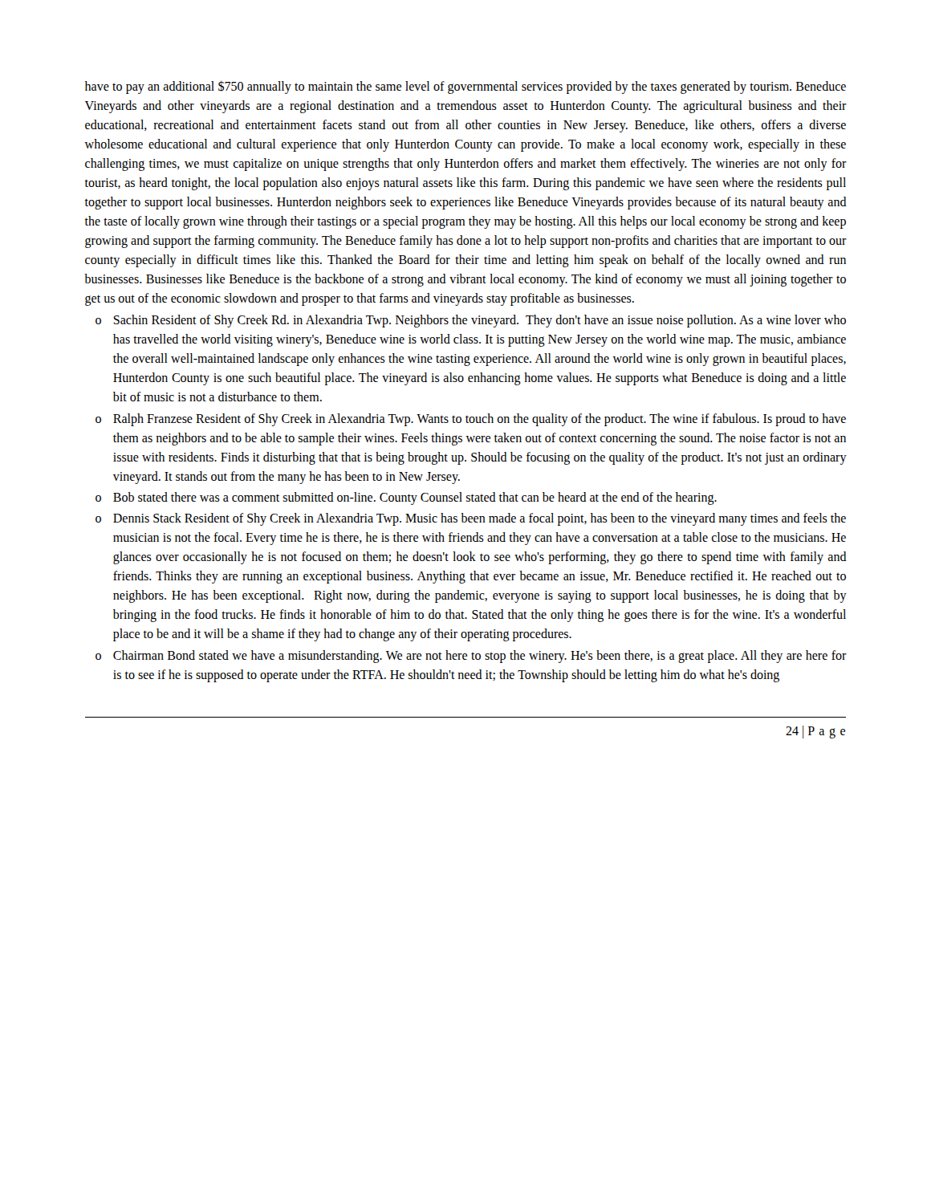have to pay an additional $750 annually to maintain the same level of governmental services provided by the taxes generated by tourism. Beneduce Vineyards and other vineyards are a regional destination and a tremendous asset to Hunterdon County. The agricultural business and their educational, recreational and entertainment facets stand out from all other counties in New Jersey. Beneduce, like others, offers a diverse wholesome educational and cultural experience that only Hunterdon County can provide. To make a local economy work, especially in these challenging times, we must capitalize on unique strengths that only Hunterdon offers and market them effectively. The wineries are not only for tourist, as heard tonight, the local population also enjoys natural assets like this farm. During this pandemic we have seen where the residents pull together to support local businesses. Hunterdon neighbors seek to experiences like Beneduce Vineyards provides because of its natural beauty and the taste of locally grown wine through their tastings or a special program they may be hosting. All this helps our local economy be strong and keep growing and support the farming community. The Beneduce family has done a lot to help support non-profits and charities that are important to our county especially in difficult times like this. Thanked the Board for their time and letting him speak on behalf of the locally owned and run businesses. Businesses like Beneduce is the backbone of a strong and vibrant local economy. The kind of economy we must all joining together to get us out of the economic slowdown and prosper to that farms and vineyards stay profitable as businesses.
Sachin Resident of Shy Creek Rd. in Alexandria Twp. Neighbors the vineyard. They don't have an issue noise pollution. As a wine lover who has travelled the world visiting winery's, Beneduce wine is world class. It is putting New Jersey on the world wine map. The music, ambiance the overall well-maintained landscape only enhances the wine tasting experience. All around the world wine is only grown in beautiful places, Hunterdon County is one such beautiful place. The vineyard is also enhancing home values. He supports what Beneduce is doing and a little bit of music is not a disturbance to them.
Ralph Franzese Resident of Shy Creek in Alexandria Twp. Wants to touch on the quality of the product. The wine if fabulous. Is proud to have them as neighbors and to be able to sample their wines. Feels things were taken out of context concerning the sound. The noise factor is not an issue with residents. Finds it disturbing that that is being brought up. Should be focusing on the quality of the product. It's not just an ordinary vineyard. It stands out from the many he has been to in New Jersey.
Bob stated there was a comment submitted on-line. County Counsel stated that can be heard at the end of the hearing.
Dennis Stack Resident of Shy Creek in Alexandria Twp. Music has been made a focal point, has been to the vineyard many times and feels the musician is not the focal. Every time he is there, he is there with friends and they can have a conversation at a table close to the musicians. He glances over occasionally he is not focused on them; he doesn't look to see who's performing, they go there to spend time with family and friends. Thinks they are running an exceptional business. Anything that ever became an issue, Mr. Beneduce rectified it. He reached out to neighbors. He has been exceptional. Right now, during the pandemic, everyone is saying to support local businesses, he is doing that by bringing in the food trucks. He finds it honorable of him to do that. Stated that the only thing he goes there is for the wine. It's a wonderful place to be and it will be a shame if they had to change any of their operating procedures.
Chairman Bond stated we have a misunderstanding. We are not here to stop the winery. He's been there, is a great place. All they are here for is to see if he is supposed to operate under the RTFA. He shouldn't need it; the Township should be letting him do what he's doing
24 | P a g e